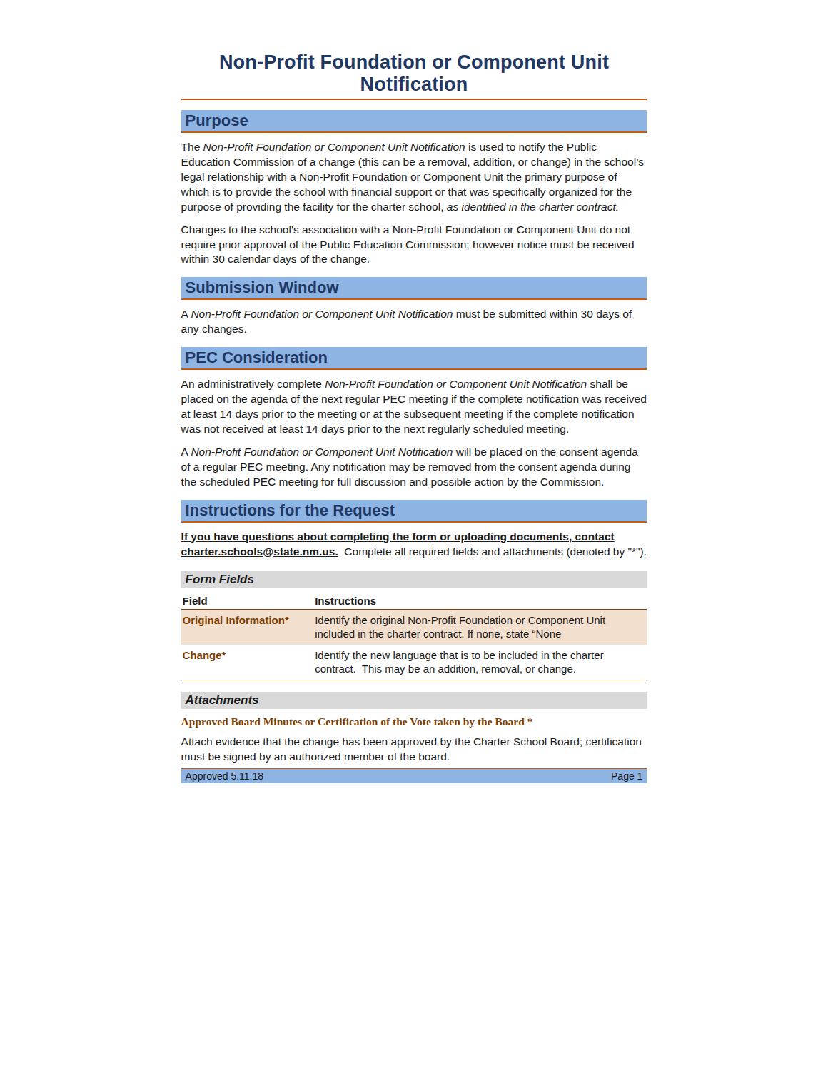Non-Profit Foundation or Component Unit Notification
Purpose
The Non-Profit Foundation or Component Unit Notification is used to notify the Public Education Commission of a change (this can be a removal, addition, or change) in the school’s legal relationship with a Non-Profit Foundation or Component Unit the primary purpose of which is to provide the school with financial support or that was specifically organized for the purpose of providing the facility for the charter school, as identified in the charter contract.
Changes to the school’s association with a Non-Profit Foundation or Component Unit do not require prior approval of the Public Education Commission; however notice must be received within 30 calendar days of the change.
Submission Window
A Non-Profit Foundation or Component Unit Notification must be submitted within 30 days of any changes.
PEC Consideration
An administratively complete Non-Profit Foundation or Component Unit Notification shall be placed on the agenda of the next regular PEC meeting if the complete notification was received at least 14 days prior to the meeting or at the subsequent meeting if the complete notification was not received at least 14 days prior to the next regularly scheduled meeting.
A Non-Profit Foundation or Component Unit Notification will be placed on the consent agenda of a regular PEC meeting. Any notification may be removed from the consent agenda during the scheduled PEC meeting for full discussion and possible action by the Commission.
Instructions for the Request
If you have questions about completing the form or uploading documents, contact
charter.schools@state.nm.us. Complete all required fields and attachments (denoted by "*").
Form Fields
| Field | Instructions |
| --- | --- |
| Original Information* | Identify the original Non-Profit Foundation or Component Unit included in the charter contract. If none, state “None |
| Change* | Identify the new language that is to be included in the charter contract. This may be an addition, removal, or change. |
Attachments
Approved Board Minutes or Certification of the Vote taken by the Board *
Attach evidence that the change has been approved by the Charter School Board; certification must be signed by an authorized member of the board.
Approved 5.11.18 Page 1